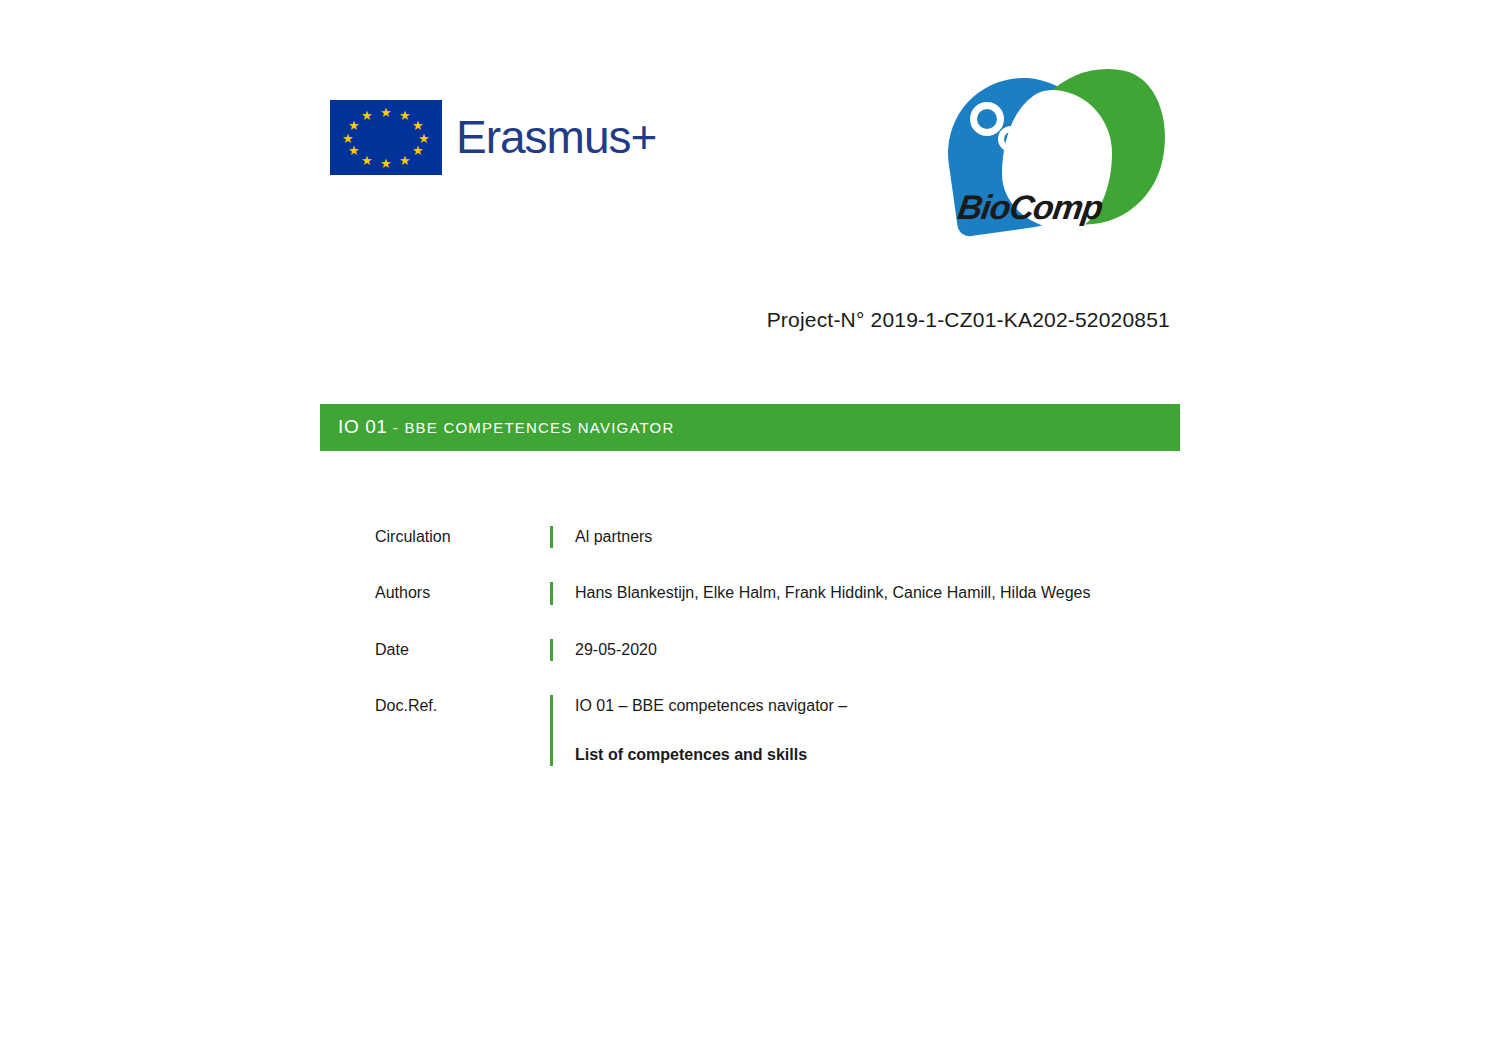★ ★ ★ ★ ★ ★ ★ ★ ★ ★ ★ ★
Erasmus+
BioComp
Project-N° 2019-1-CZ01-KA202-52020851
IO 01 - BBE COMPETENCES NAVIGATOR
Circulation
Al partners
Authors
Hans Blankestijn, Elke Halm, Frank Hiddink, Canice Hamill, Hilda Weges
Date
29-05-2020
Doc.Ref.
IO 01 – BBE competences navigator –
List of competences and skills